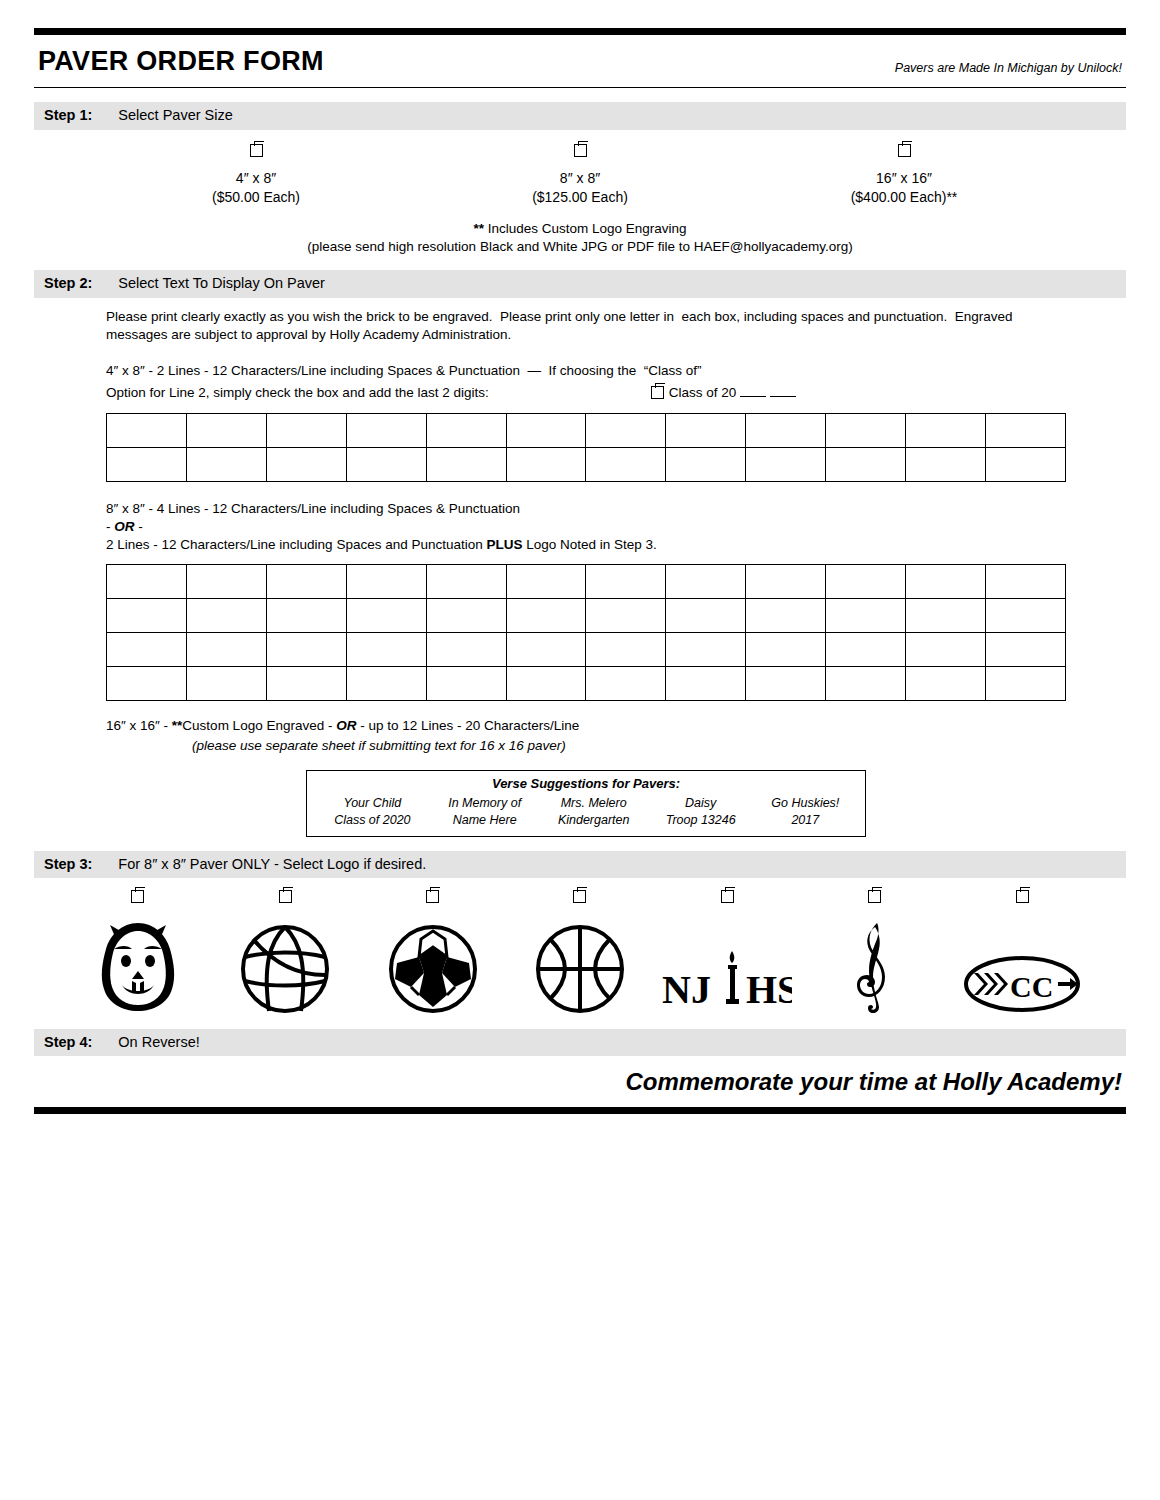PAVER ORDER FORM
Pavers are Made In Michigan by Unilock!
Step 1: Select Paver Size
4″ x 8″
($50.00 Each)
8″ x 8″
($125.00 Each)
16″ x 16″
($400.00 Each)**
** Includes Custom Logo Engraving
(please send high resolution Black and White JPG or PDF file to HAEF@hollyacademy.org)
Step 2: Select Text To Display On Paver
Please print clearly exactly as you wish the brick to be engraved. Please print only one letter in each box, including spaces and punctuation. Engraved messages are subject to approval by Holly Academy Administration.
4″ x 8″ - 2 Lines - 12 Characters/Line including Spaces & Punctuation — If choosing the “Class of”
Option for Line 2, simply check the box and add the last 2 digits: Class of 20
8″ x 8″ - 4 Lines - 12 Characters/Line including Spaces & Punctuation
- OR -
2 Lines - 12 Characters/Line including Spaces and Punctuation PLUS Logo Noted in Step 3.
16″ x 16″ - **Custom Logo Engraved - OR - up to 12 Lines - 20 Characters/Line
(please use separate sheet if submitting text for 16 x 16 paver)
Verse Suggestions for Pavers:
| Your Child | In Memory of | Mrs. Melero | Daisy | Go Huskies! |
| Class of 2020 | Name Here | Kindergarten | Troop 13246 | 2017 |
Step 3: For 8″ x 8″ Paver ONLY - Select Logo if desired.
NJ HS
CC
Step 4: On Reverse!
Commemorate your time at Holly Academy!